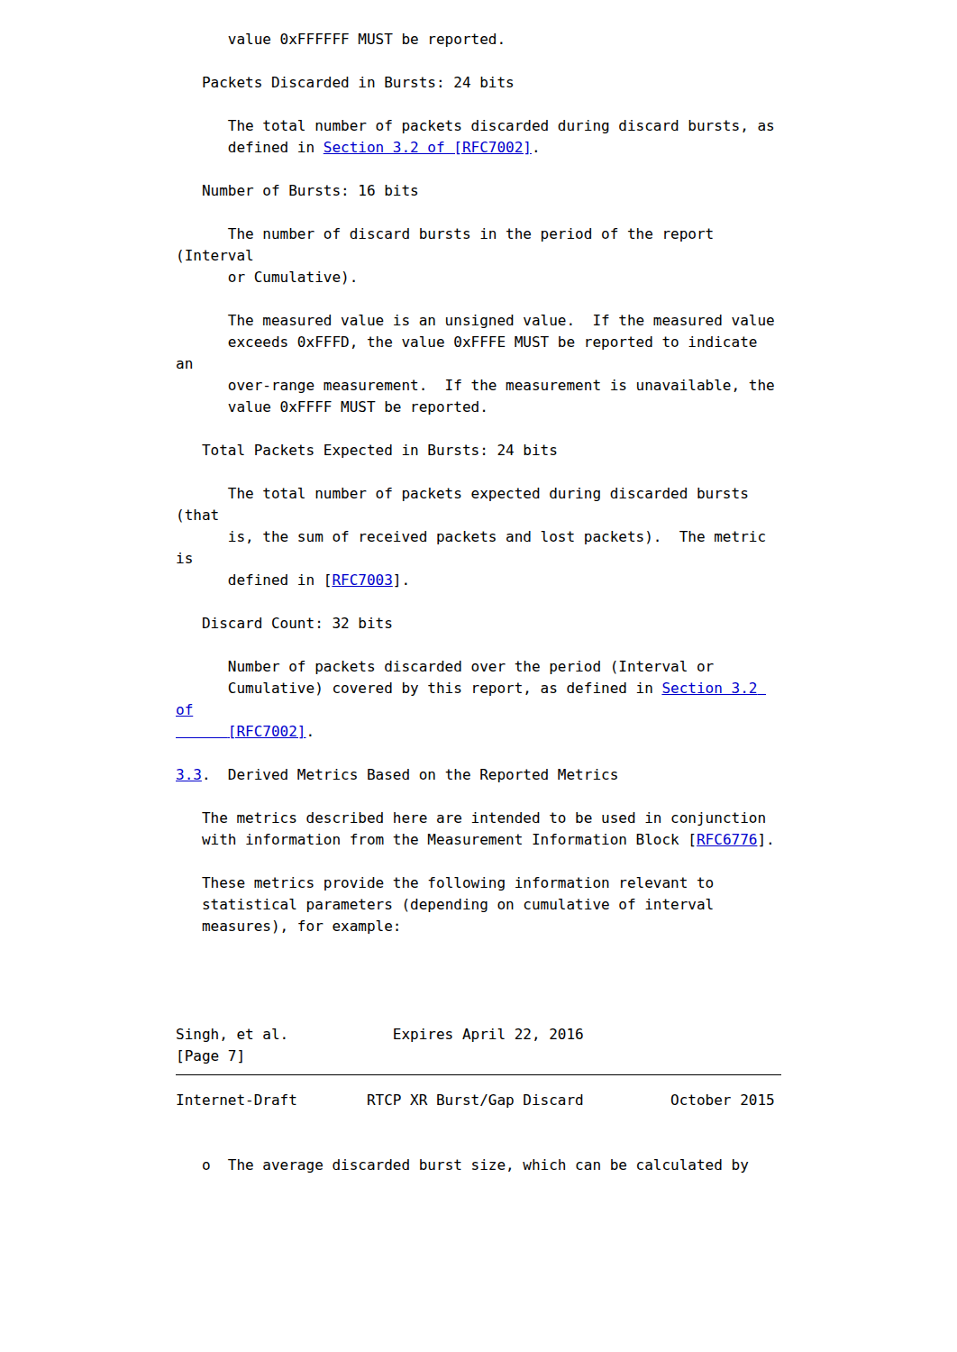value 0xFFFFFF MUST be reported.

   Packets Discarded in Bursts: 24 bits

      The total number of packets discarded during discard bursts, as
      defined in Section 3.2 of [RFC7002].

   Number of Bursts: 16 bits

      The number of discard bursts in the period of the report (Interval
      or Cumulative).

      The measured value is an unsigned value.  If the measured value
      exceeds 0xFFFD, the value 0xFFFE MUST be reported to indicate an
      over-range measurement.  If the measurement is unavailable, the
      value 0xFFFF MUST be reported.

   Total Packets Expected in Bursts: 24 bits

      The total number of packets expected during discarded bursts (that
      is, the sum of received packets and lost packets).  The metric is
      defined in [RFC7003].

   Discard Count: 32 bits

      Number of packets discarded over the period (Interval or
      Cumulative) covered by this report, as defined in Section 3.2 of
      [RFC7002].

3.3.  Derived Metrics Based on the Reported Metrics

   The metrics described here are intended to be used in conjunction
   with information from the Measurement Information Block [RFC6776].

   These metrics provide the following information relevant to
   statistical parameters (depending on cumulative of interval
   measures), for example:




Singh, et al.            Expires April 22, 2016                  [Page 7]
Internet-Draft        RTCP XR Burst/Gap Discard          October 2015


   o  The average discarded burst size, which can be calculated by